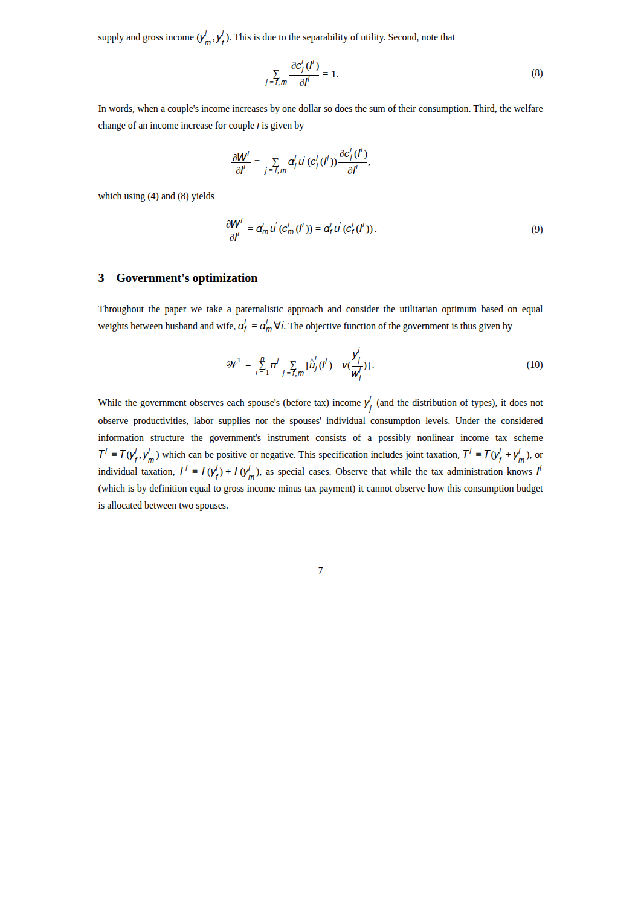supply and gross income (ymi,yfi). This is due to the separability of utility. Second, note that
∑j=f,m ∂cji(Ii) ∂Ii =1. (8)
In words, when a couple's income increases by one dollar so does the sum of their consumption. Third, the welfare change of an income increase for couple i is given by
∂Wi ∂Ii = ∑j=f,m αji u′ (cji(Ii)) ∂cji(Ii) ∂Ii ,
which using (4) and (8) yields
∂Wi ∂Ii = αmi u′ (cmi(Ii)) = αfi u′ (cfi(Ii)) . (9)
3 Government's optimization
Throughout the paper we take a paternalistic approach and consider the utilitarian optimum based on equal weights between husband and wife, αfi=αmi∀i. The objective function of the government is thus given by
𝒲1 = ∑i=1n πi ∑j=f,m [ u^ji (Ii) − v (yjiwji) ] . (10)
While the government observes each spouse's (before tax) income yji (and the distribution of types), it does not observe productivities, labor supplies nor the spouses' individual consumption levels. Under the considered information structure the government's instrument consists of a possibly nonlinear income tax scheme Ti≡T(yfi,ymi) which can be positive or negative. This specification includes joint taxation, Ti≡T(yfi+ymi), or individual taxation, Ti≡T(yfi)+T(ymi), as special cases. Observe that while the tax administration knows Ii (which is by definition equal to gross income minus tax payment) it cannot observe how this consumption budget is allocated between two spouses.
7